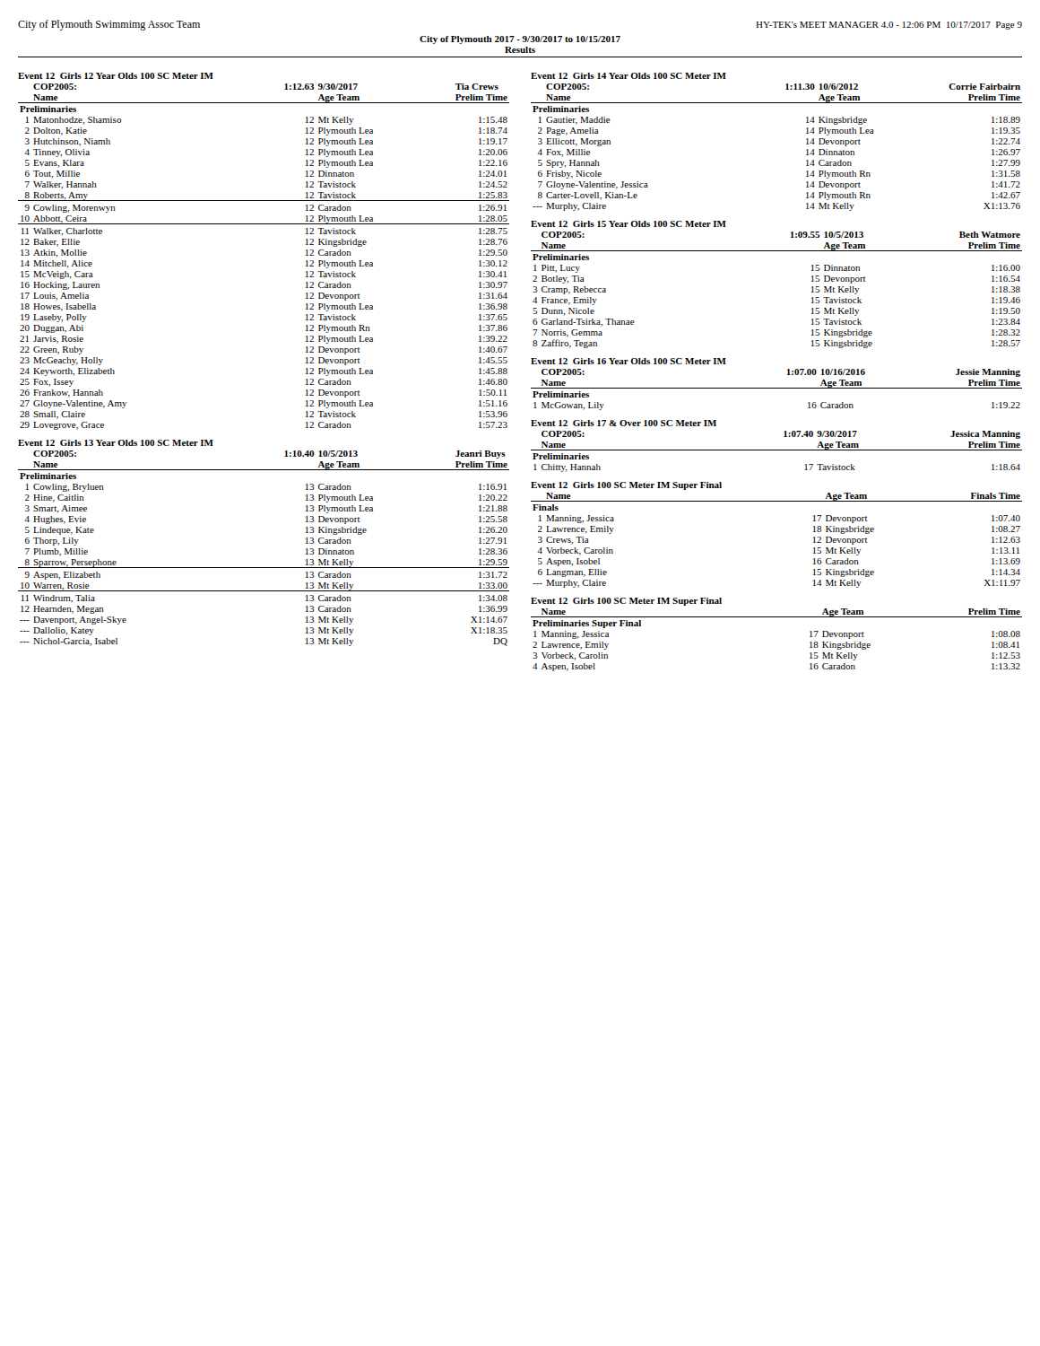City of Plymouth Swimmimg Assoc Team
HY-TEK's MEET MANAGER 4.0 - 12:06 PM 10/17/2017 Page 9
City of Plymouth 2017 - 9/30/2017 to 10/15/2017
Results
Event 12 Girls 12 Year Olds 100 SC Meter IM
| | COP2005: | 1:12.63 | 9/30/2017 | Tia Crews |
| | Name | | Age Team | Prelim Time |
| Preliminaries |
| 1 | Matonhodze, Shamiso | 12 | Mt Kelly | 1:15.48 |
| 2 | Dolton, Katie | 12 | Plymouth Lea | 1:18.74 |
| 3 | Hutchinson, Niamh | 12 | Plymouth Lea | 1:19.17 |
| 4 | Tinney, Olivia | 12 | Plymouth Lea | 1:20.06 |
| 5 | Evans, Klara | 12 | Plymouth Lea | 1:22.16 |
| 6 | Tout, Millie | 12 | Dinnaton | 1:24.01 |
| 7 | Walker, Hannah | 12 | Tavistock | 1:24.52 |
| 8 | Roberts, Amy | 12 | Tavistock | 1:25.83 |
| 9 | Cowling, Morenwyn | 12 | Caradon | 1:26.91 |
| 10 | Abbott, Ceira | 12 | Plymouth Lea | 1:28.05 |
| 11 | Walker, Charlotte | 12 | Tavistock | 1:28.75 |
| 12 | Baker, Ellie | 12 | Kingsbridge | 1:28.76 |
| 13 | Atkin, Mollie | 12 | Caradon | 1:29.50 |
| 14 | Mitchell, Alice | 12 | Plymouth Lea | 1:30.12 |
| 15 | McVeigh, Cara | 12 | Tavistock | 1:30.41 |
| 16 | Hocking, Lauren | 12 | Caradon | 1:30.97 |
| 17 | Louis, Amelia | 12 | Devonport | 1:31.64 |
| 18 | Howes, Isabella | 12 | Plymouth Lea | 1:36.98 |
| 19 | Laseby, Polly | 12 | Tavistock | 1:37.65 |
| 20 | Duggan, Abi | 12 | Plymouth Rn | 1:37.86 |
| 21 | Jarvis, Rosie | 12 | Plymouth Lea | 1:39.22 |
| 22 | Green, Ruby | 12 | Devonport | 1:40.67 |
| 23 | McGeachy, Holly | 12 | Devonport | 1:45.55 |
| 24 | Keyworth, Elizabeth | 12 | Plymouth Lea | 1:45.88 |
| 25 | Fox, Issey | 12 | Caradon | 1:46.80 |
| 26 | Frankow, Hannah | 12 | Devonport | 1:50.11 |
| 27 | Gloyne-Valentine, Amy | 12 | Plymouth Lea | 1:51.16 |
| 28 | Small, Claire | 12 | Tavistock | 1:53.96 |
| 29 | Lovegrove, Grace | 12 | Caradon | 1:57.23 |
Event 12 Girls 13 Year Olds 100 SC Meter IM
| | COP2005: | 1:10.40 | 10/5/2013 | Jeanri Buys |
| | Name | | Age Team | Prelim Time |
| Preliminaries |
| 1 | Cowling, Bryluen | 13 | Caradon | 1:16.91 |
| 2 | Hine, Caitlin | 13 | Plymouth Lea | 1:20.22 |
| 3 | Smart, Aimee | 13 | Plymouth Lea | 1:21.88 |
| 4 | Hughes, Evie | 13 | Devonport | 1:25.58 |
| 5 | Lindeque, Kate | 13 | Kingsbridge | 1:26.20 |
| 6 | Thorp, Lily | 13 | Caradon | 1:27.91 |
| 7 | Plumb, Millie | 13 | Dinnaton | 1:28.36 |
| 8 | Sparrow, Persephone | 13 | Mt Kelly | 1:29.59 |
| 9 | Aspen, Elizabeth | 13 | Caradon | 1:31.72 |
| 10 | Warren, Rosie | 13 | Mt Kelly | 1:33.00 |
| 11 | Windrum, Talia | 13 | Caradon | 1:34.08 |
| 12 | Hearnden, Megan | 13 | Caradon | 1:36.99 |
| --- | Davenport, Angel-Skye | 13 | Mt Kelly | X1:14.67 |
| --- | Dallolio, Katey | 13 | Mt Kelly | X1:18.35 |
| --- | Nichol-Garcia, Isabel | 13 | Mt Kelly | DQ |
Event 12 Girls 14 Year Olds 100 SC Meter IM
| | COP2005: | 1:11.30 | 10/6/2012 | Corrie Fairbairn |
| | Name | | Age Team | Prelim Time |
| Preliminaries |
| 1 | Gautier, Maddie | 14 | Kingsbridge | 1:18.89 |
| 2 | Page, Amelia | 14 | Plymouth Lea | 1:19.35 |
| 3 | Ellicott, Morgan | 14 | Devonport | 1:22.74 |
| 4 | Fox, Millie | 14 | Dinnaton | 1:26.97 |
| 5 | Spry, Hannah | 14 | Caradon | 1:27.99 |
| 6 | Frisby, Nicole | 14 | Plymouth Rn | 1:31.58 |
| 7 | Gloyne-Valentine, Jessica | 14 | Devonport | 1:41.72 |
| 8 | Carter-Lovell, Kian-Le | 14 | Plymouth Rn | 1:42.67 |
| --- | Murphy, Claire | 14 | Mt Kelly | X1:13.76 |
Event 12 Girls 15 Year Olds 100 SC Meter IM
| | COP2005: | 1:09.55 | 10/5/2013 | Beth Watmore |
| | Name | | Age Team | Prelim Time |
| Preliminaries |
| 1 | Pitt, Lucy | 15 | Dinnaton | 1:16.00 |
| 2 | Botley, Tia | 15 | Devonport | 1:16.54 |
| 3 | Cramp, Rebecca | 15 | Mt Kelly | 1:18.38 |
| 4 | France, Emily | 15 | Tavistock | 1:19.46 |
| 5 | Dunn, Nicole | 15 | Mt Kelly | 1:19.50 |
| 6 | Garland-Tsirka, Thanae | 15 | Tavistock | 1:23.84 |
| 7 | Norris, Gemma | 15 | Kingsbridge | 1:28.32 |
| 8 | Zaffiro, Tegan | 15 | Kingsbridge | 1:28.57 |
Event 12 Girls 16 Year Olds 100 SC Meter IM
| | COP2005: | 1:07.00 | 10/16/2016 | Jessie Manning |
| | Name | | Age Team | Prelim Time |
| Preliminaries |
| 1 | McGowan, Lily | 16 | Caradon | 1:19.22 |
Event 12 Girls 17 & Over 100 SC Meter IM
| | COP2005: | 1:07.40 | 9/30/2017 | Jessica Manning |
| | Name | | Age Team | Prelim Time |
| Preliminaries |
| 1 | Chitty, Hannah | 17 | Tavistock | 1:18.64 |
Event 12 Girls 100 SC Meter IM Super Final
| | Name | | Age Team | Finals Time |
| --- | --- | --- | --- | --- |
| Finals |
| 1 | Manning, Jessica | 17 | Devonport | 1:07.40 |
| 2 | Lawrence, Emily | 18 | Kingsbridge | 1:08.27 |
| 3 | Crews, Tia | 12 | Devonport | 1:12.63 |
| 4 | Vorbeck, Carolin | 15 | Mt Kelly | 1:13.11 |
| 5 | Aspen, Isobel | 16 | Caradon | 1:13.69 |
| 6 | Langman, Ellie | 15 | Kingsbridge | 1:14.34 |
| --- | Murphy, Claire | 14 | Mt Kelly | X1:11.97 |
Event 12 Girls 100 SC Meter IM Super Final
| | Name | | Age Team | Prelim Time |
| --- | --- | --- | --- | --- |
| Preliminaries Super Final |
| 1 | Manning, Jessica | 17 | Devonport | 1:08.08 |
| 2 | Lawrence, Emily | 18 | Kingsbridge | 1:08.41 |
| 3 | Vorbeck, Carolin | 15 | Mt Kelly | 1:12.53 |
| 4 | Aspen, Isobel | 16 | Caradon | 1:13.32 |